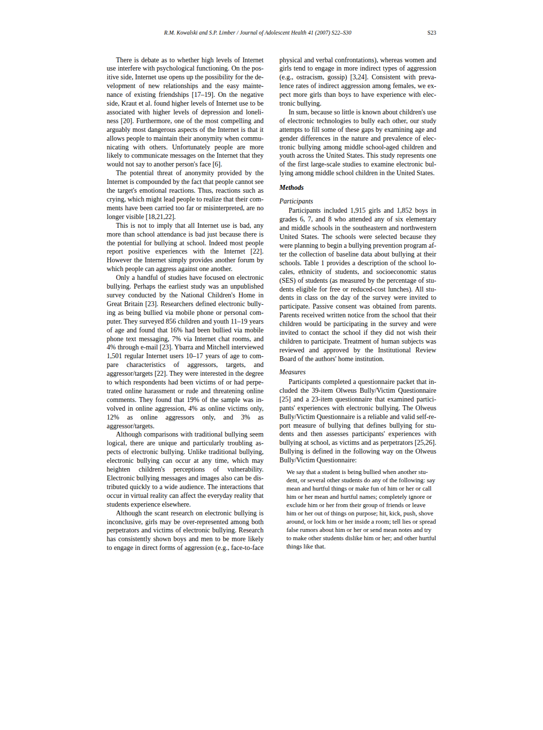R.M. Kowalski and S.P. Limber / Journal of Adolescent Health 41 (2007) S22–S30 S23
There is debate as to whether high levels of Internet use interfere with psychological functioning. On the positive side, Internet use opens up the possibility for the development of new relationships and the easy maintenance of existing friendships [17–19]. On the negative side, Kraut et al. found higher levels of Internet use to be associated with higher levels of depression and loneliness [20]. Furthermore, one of the most compelling and arguably most dangerous aspects of the Internet is that it allows people to maintain their anonymity when communicating with others. Unfortunately people are more likely to communicate messages on the Internet that they would not say to another person's face [6].
The potential threat of anonymity provided by the Internet is compounded by the fact that people cannot see the target's emotional reactions. Thus, reactions such as crying, which might lead people to realize that their comments have been carried too far or misinterpreted, are no longer visible [18,21,22].
This is not to imply that all Internet use is bad, any more than school attendance is bad just because there is the potential for bullying at school. Indeed most people report positive experiences with the Internet [22]. However the Internet simply provides another forum by which people can aggress against one another.
Only a handful of studies have focused on electronic bullying. Perhaps the earliest study was an unpublished survey conducted by the National Children's Home in Great Britain [23]. Researchers defined electronic bullying as being bullied via mobile phone or personal computer. They surveyed 856 children and youth 11–19 years of age and found that 16% had been bullied via mobile phone text messaging, 7% via Internet chat rooms, and 4% through e-mail [23]. Ybarra and Mitchell interviewed 1,501 regular Internet users 10–17 years of age to compare characteristics of aggressors, targets, and aggressor/targets [22]. They were interested in the degree to which respondents had been victims of or had perpetrated online harassment or rude and threatening online comments. They found that 19% of the sample was involved in online aggression, 4% as online victims only, 12% as online aggressors only, and 3% as aggressor/targets.
Although comparisons with traditional bullying seem logical, there are unique and particularly troubling aspects of electronic bullying. Unlike traditional bullying, electronic bullying can occur at any time, which may heighten children's perceptions of vulnerability. Electronic bullying messages and images also can be distributed quickly to a wide audience. The interactions that occur in virtual reality can affect the everyday reality that students experience elsewhere.
Although the scant research on electronic bullying is inconclusive, girls may be over-represented among both perpetrators and victims of electronic bullying. Research has consistently shown boys and men to be more likely to engage in direct forms of aggression (e.g., face-to-face physical and verbal confrontations), whereas women and girls tend to engage in more indirect types of aggression (e.g., ostracism, gossip) [3,24]. Consistent with prevalence rates of indirect aggression among females, we expect more girls than boys to have experience with electronic bullying.
In sum, because so little is known about children's use of electronic technologies to bully each other, our study attempts to fill some of these gaps by examining age and gender differences in the nature and prevalence of electronic bullying among middle school-aged children and youth across the United States. This study represents one of the first large-scale studies to examine electronic bullying among middle school children in the United States.
Methods
Participants
Participants included 1,915 girls and 1,852 boys in grades 6, 7, and 8 who attended any of six elementary and middle schools in the southeastern and northwestern United States. The schools were selected because they were planning to begin a bullying prevention program after the collection of baseline data about bullying at their schools. Table 1 provides a description of the school locales, ethnicity of students, and socioeconomic status (SES) of students (as measured by the percentage of students eligible for free or reduced-cost lunches). All students in class on the day of the survey were invited to participate. Passive consent was obtained from parents. Parents received written notice from the school that their children would be participating in the survey and were invited to contact the school if they did not wish their children to participate. Treatment of human subjects was reviewed and approved by the Institutional Review Board of the authors' home institution.
Measures
Participants completed a questionnaire packet that included the 39-item Olweus Bully/Victim Questionnaire [25] and a 23-item questionnaire that examined participants' experiences with electronic bullying. The Olweus Bully/Victim Questionnaire is a reliable and valid self-report measure of bullying that defines bullying for students and then assesses participants' experiences with bullying at school, as victims and as perpetrators [25,26]. Bullying is defined in the following way on the Olweus Bully/Victim Questionnaire:
We say that a student is being bullied when another student, or several other students do any of the following: say mean and hurtful things or make fun of him or her or call him or her mean and hurtful names; completely ignore or exclude him or her from their group of friends or leave him or her out of things on purpose; hit, kick, push, shove around, or lock him or her inside a room; tell lies or spread false rumors about him or her or send mean notes and try to make other students dislike him or her; and other hurtful things like that.